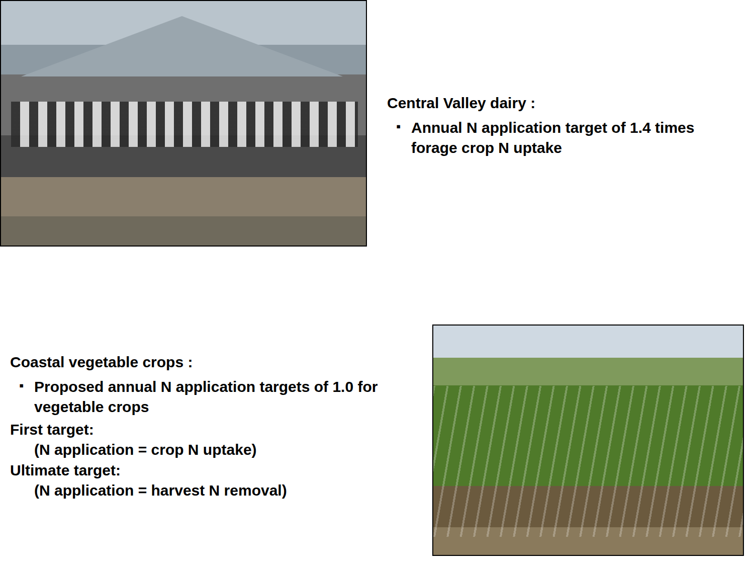Central Valley dairy :
Annual N application target of 1.4 times forage crop N uptake
Coastal vegetable crops :
Proposed annual N application targets of 1.0 for vegetable crops
First target: (N application = crop N uptake) Ultimate target: (N application = harvest N removal)